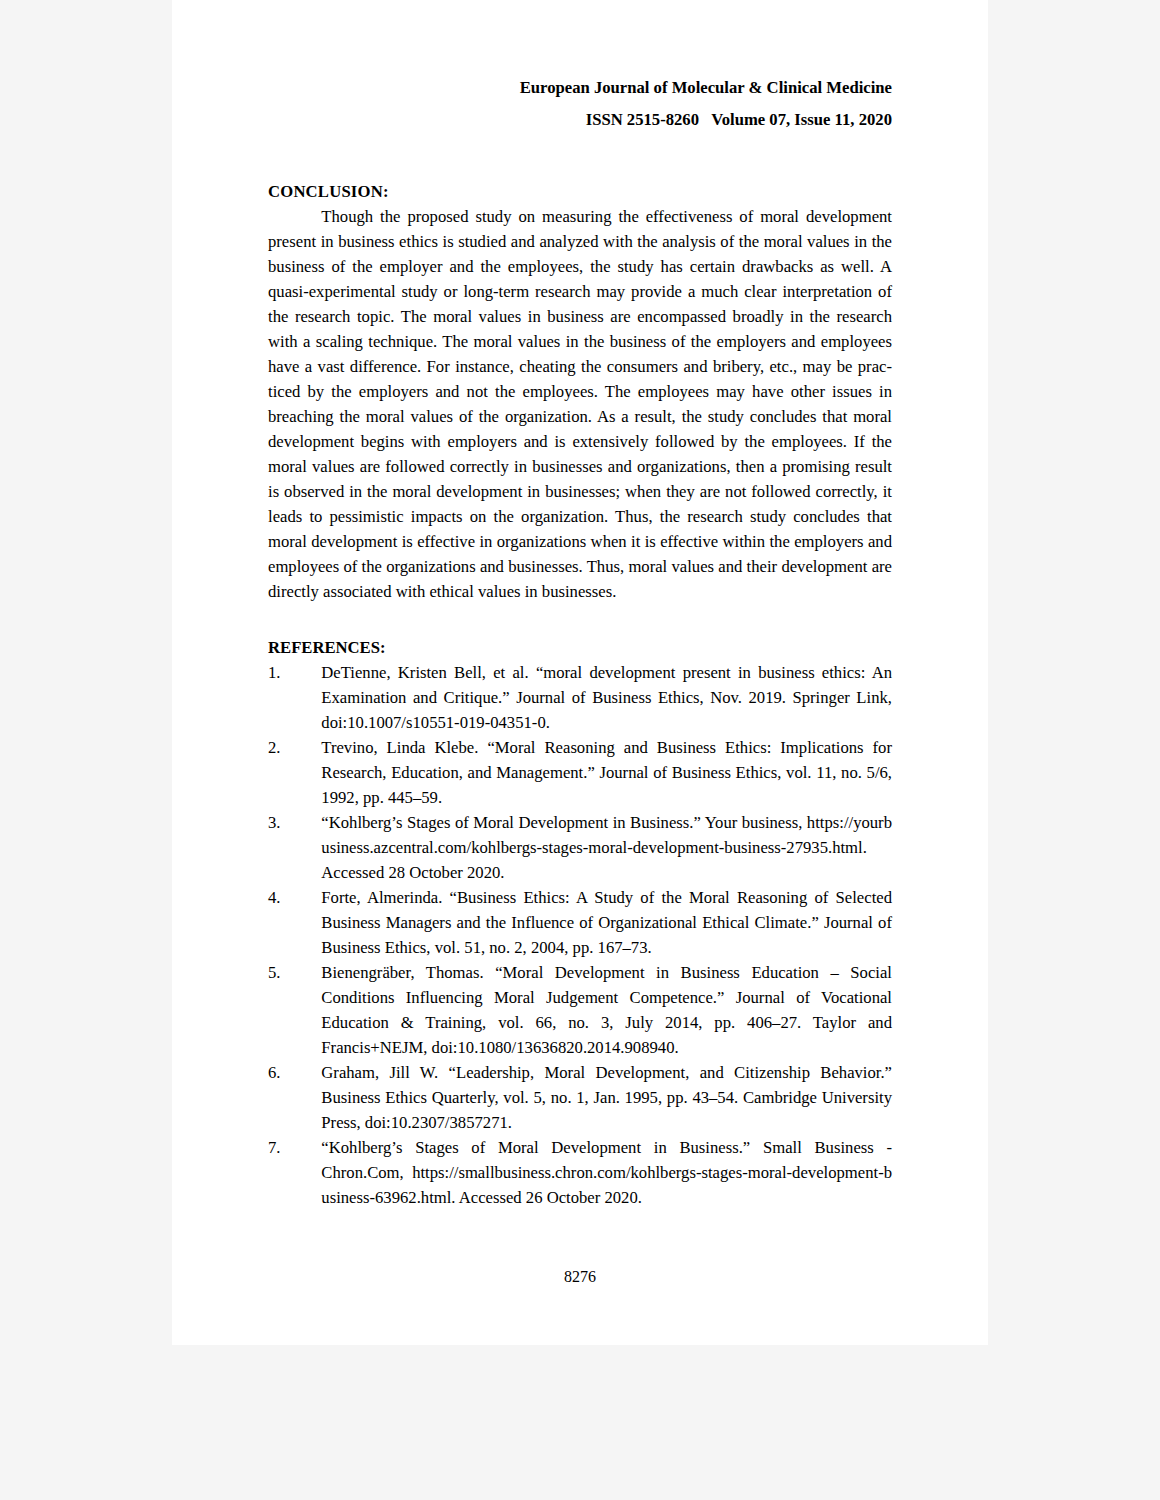European Journal of Molecular & Clinical Medicine ISSN 2515-8260 Volume 07, Issue 11, 2020
Conclusion:
Though the proposed study on measuring the effectiveness of moral development present in business ethics is studied and analyzed with the analysis of the moral values in the business of the employer and the employees, the study has certain drawbacks as well. A quasi-experimental study or long-term research may provide a much clear interpretation of the research topic. The moral values in business are encompassed broadly in the research with a scaling technique. The moral values in the business of the employers and employees have a vast difference. For instance, cheating the consumers and bribery, etc., may be practiced by the employers and not the employees. The employees may have other issues in breaching the moral values of the organization. As a result, the study concludes that moral development begins with employers and is extensively followed by the employees. If the moral values are followed correctly in businesses and organizations, then a promising result is observed in the moral development in businesses; when they are not followed correctly, it leads to pessimistic impacts on the organization. Thus, the research study concludes that moral development is effective in organizations when it is effective within the employers and employees of the organizations and businesses. Thus, moral values and their development are directly associated with ethical values in businesses.
References:
1. DeTienne, Kristen Bell, et al. “moral development present in business ethics: An Examination and Critique.” Journal of Business Ethics, Nov. 2019. Springer Link, doi:10.1007/s10551-019-04351-0.
2. Trevino, Linda Klebe. “Moral Reasoning and Business Ethics: Implications for Research, Education, and Management.” Journal of Business Ethics, vol. 11, no. 5/6, 1992, pp. 445–59.
3.“Kohlberg’s Stages of Moral Development in Business.” Your business, https://yourbusiness.azcentral.com/kohlbergs-stages-moral-development-business-27935.html. Accessed 28 October 2020.
4. Forte, Almerinda. “Business Ethics: A Study of the Moral Reasoning of Selected Business Managers and the Influence of Organizational Ethical Climate.” Journal of Business Ethics, vol. 51, no. 2, 2004, pp. 167–73.
5. Bienengräber, Thomas. “Moral Development in Business Education – Social Conditions Influencing Moral Judgement Competence.” Journal of Vocational Education & Training, vol. 66, no. 3, July 2014, pp. 406–27. Taylor and Francis+NEJM, doi:10.1080/13636820.2014.908940.
6. Graham, Jill W. “Leadership, Moral Development, and Citizenship Behavior.” Business Ethics Quarterly, vol. 5, no. 1, Jan. 1995, pp. 43–54. Cambridge University Press, doi:10.2307/3857271.
7.“Kohlberg’s Stages of Moral Development in Business.” Small Business - Chron.Com, https://smallbusiness.chron.com/kohlbergs-stages-moral-development-business-63962.html. Accessed 26 October 2020.
8276